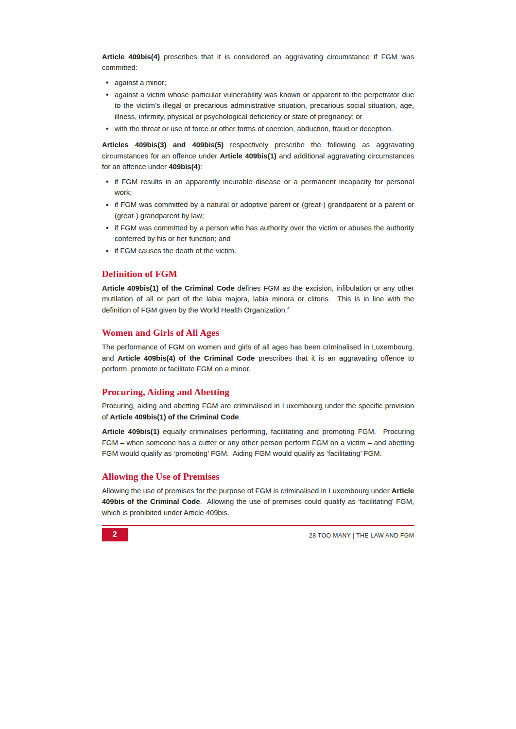Article 409bis(4) prescribes that it is considered an aggravating circumstance if FGM was committed:
against a minor;
against a victim whose particular vulnerability was known or apparent to the perpetrator due to the victim’s illegal or precarious administrative situation, precarious social situation, age, illness, infirmity, physical or psychological deficiency or state of pregnancy; or
with the threat or use of force or other forms of coercion, abduction, fraud or deception.
Articles 409bis(3) and 409bis(5) respectively prescribe the following as aggravating circumstances for an offence under Article 409bis(1) and additional aggravating circumstances for an offence under 409bis(4):
if FGM results in an apparently incurable disease or a permanent incapacity for personal work;
if FGM was committed by a natural or adoptive parent or (great-) grandparent or a parent or (great-) grandparent by law;
if FGM was committed by a person who has authority over the victim or abuses the authority conferred by his or her function; and
if FGM causes the death of the victim.
Definition of FGM
Article 409bis(1) of the Criminal Code defines FGM as the excision, infibulation or any other mutilation of all or part of the labia majora, labia minora or clitoris. This is in line with the definition of FGM given by the World Health Organization.4
Women and Girls of All Ages
The performance of FGM on women and girls of all ages has been criminalised in Luxembourg, and Article 409bis(4) of the Criminal Code prescribes that it is an aggravating offence to perform, promote or facilitate FGM on a minor.
Procuring, Aiding and Abetting
Procuring, aiding and abetting FGM are criminalised in Luxembourg under the specific provision of Article 409bis(1) of the Criminal Code.
Article 409bis(1) equally criminalises performing, facilitating and promoting FGM. Procuring FGM – when someone has a cutter or any other person perform FGM on a victim – and abetting FGM would qualify as ‘promoting’ FGM. Aiding FGM would qualify as ‘facilitating’ FGM.
Allowing the Use of Premises
Allowing the use of premises for the purpose of FGM is criminalised in Luxembourg under Article 409bis of the Criminal Code. Allowing the use of premises could qualify as ‘facilitating’ FGM, which is prohibited under Article 409bis.
2 28 TOO MANY | THE LAW AND FGM